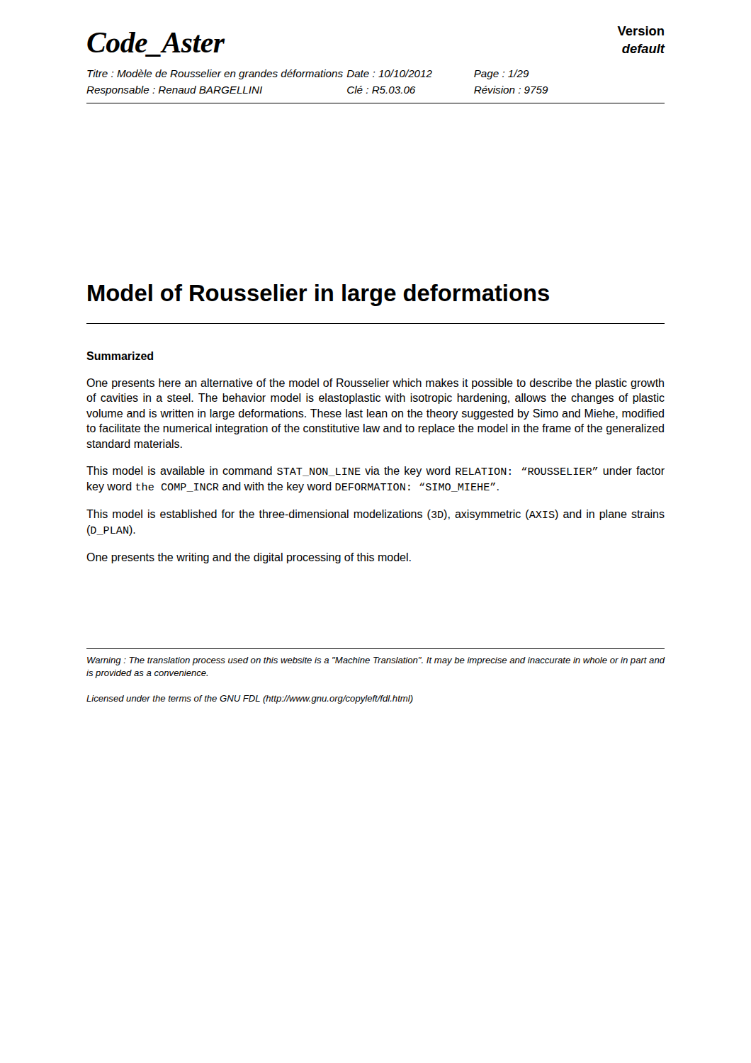Version
default
Code_Aster
| Titre : Modèle de Rousselier en grandes déformations | Date : 10/10/2012 | Page : 1/29 |
| Responsable : Renaud BARGELLINI | Clé : R5.03.06 | Révision : 9759 |
Model of Rousselier in large deformations
Summarized
One presents here an alternative of the model of Rousselier which makes it possible to describe the plastic growth of cavities in a steel. The behavior model is elastoplastic with isotropic hardening, allows the changes of plastic volume and is written in large deformations. These last lean on the theory suggested by Simo and Miehe, modified to facilitate the numerical integration of the constitutive law and to replace the model in the frame of the generalized standard materials.
This model is available in command STAT_NON_LINE via the key word RELATION: “ROUSSELIER” under factor key word the COMP_INCR and with the key word DEFORMATION: “SIMO_MIEHE”.
This model is established for the three-dimensional modelizations (3D), axisymmetric (AXIS) and in plane strains (D_PLAN).
One presents the writing and the digital processing of this model.
Warning : The translation process used on this website is a "Machine Translation". It may be imprecise and inaccurate in whole or in part and is provided as a convenience.
Licensed under the terms of the GNU FDL (http://www.gnu.org/copyleft/fdl.html)